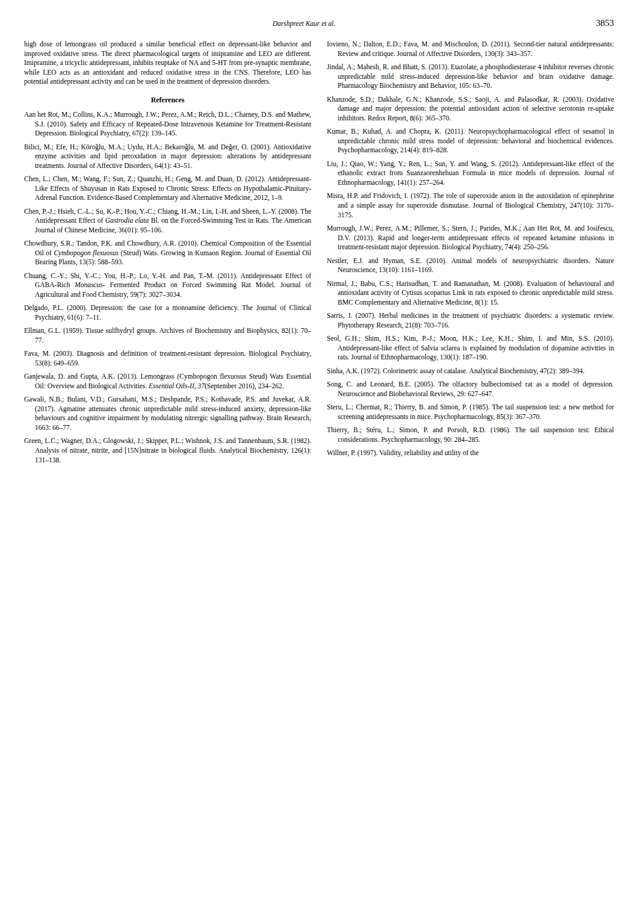Darshpreet Kaur et al.
3853
high dose of lemongrass oil produced a similar beneficial effect on depressant-like behavior and improved oxidative stress. The direct pharmacological targets of imipramine and LEO are different. Imipramine, a tricyclic antidepressant, inhibits reuptake of NA and 5-HT from pre-synaptic membrane, while LEO acts as an antioxidant and reduced oxidative stress in the CNS. Therefore, LEO has potential antidepressant activity and can be used in the treatment of depression disorders.
References
Aan het Rot, M.; Collins, K.A.; Murrough, J.W.; Perez, A.M.; Reich, D.L.; Charney, D.S. and Mathew, S.J. (2010). Safety and Efficacy of Repeated-Dose Intravenous Ketamine for Treatment-Resistant Depression. Biological Psychiatry, 67(2): 139–145.
Bilici, M.; Efe, H.; Köroğlu, M.A.; Uydu, H.A.; Bekaroğlu, M. and Değer, O. (2001). Antioxidative enzyme activities and lipid peroxidation in major depression: alterations by antidepressant treatments. Journal of Affective Disorders, 64(1): 43–51.
Chen, L.; Chen, M.; Wang, F.; Sun, Z.; Quanzhi, H.; Geng, M. and Duan, D. (2012). Antidepressant-Like Effects of Shuyusan in Rats Exposed to Chronic Stress: Effects on Hypothalamic-Pituitary-Adrenal Function. Evidence-Based Complementary and Alternative Medicine, 2012, 1–9.
Chen, P.-J.; Hsieh, C.-L.; Su, K.-P.; Hou, Y.-C.; Chiang, H.-M.; Lin, I.-H. and Sheen, L.-Y. (2008). The Antidepressant Effect of Gastrodia elata Bl. on the Forced-Swimming Test in Rats. The American Journal of Chinese Medicine, 36(01): 95–106.
Chowdhury, S.R.; Tandon, P.K. and Chowdhury, A.R. (2010). Chemical Composition of the Essential Oil of Cymbopogon flexuosus (Steud) Wats. Growing in Kumaon Region. Journal of Essential Oil Bearing Plants, 13(5): 588–593.
Chuang, C.-Y.; Shi, Y.-C.; You, H.-P.; Lo, Y.-H. and Pan, T.-M. (2011). Antidepressant Effect of GABA-Rich Monascus- Fermented Product on Forced Swimming Rat Model. Journal of Agricultural and Food Chemistry, 59(7): 3027–3034.
Delgado, P.L. (2000). Depression: the case for a monoamine deficiency. The Journal of Clinical Psychiatry, 61(6): 7–11.
Ellman, G.L. (1959). Tissue sulfhydryl groups. Archives of Biochemistry and Biophysics, 82(1): 70–77.
Fava, M. (2003). Diagnosis and definition of treatment-resistant depression. Biological Psychiatry, 53(8): 649–659.
Ganjewala, D. and Gupta, A.K. (2013). Lemongrass (Cymbopogon flexuosus Steud) Wats Essential Oil: Overview and Biological Activities. Essential Oils-II, 37(September 2016), 234–262.
Gawali, N.B.; Bulani, V.D.; Gursahani, M.S.; Deshpande, P.S.; Kothavade, P.S. and Juvekar, A.R. (2017). Agmatine attenuates chronic unpredictable mild stress-induced anxiety, depression-like behaviours and cognitive impairment by modulating nitrergic signalling pathway. Brain Research, 1663: 66–77.
Green, L.C.; Wagner, D.A.; Glogowski, J.; Skipper, P.L.; Wishnok, J.S. and Tannenbaum, S.R. (1982). Analysis of nitrate, nitrite, and [15N]nitrate in biological fluids. Analytical Biochemistry, 126(1): 131–138.
Iovieno, N.; Dalton, E.D.; Fava, M. and Mischoulon, D. (2011). Second-tier natural antidepressants: Review and critique. Journal of Affective Disorders, 130(3): 343–357.
Jindal, A.; Mahesh, R. and Bhatt, S. (2013). Etazolate, a phosphodiesterase 4 inhibitor reverses chronic unpredictable mild stress-induced depression-like behavior and brain oxidative damage. Pharmacology Biochemistry and Behavior, 105: 63–70.
Khanzode, S.D.; Dakhale, G.N.; Khanzode, S.S.; Saoji, A. and Palasodkar, R. (2003). Oxidative damage and major depression: the potential antioxidant action of selective serotonin re-uptake inhibitors. Redox Report, 8(6): 365–370.
Kumar, B.; Kuhad, A. and Chopra, K. (2011). Neuropsychopharmacological effect of sesamol in unpredictable chronic mild stress model of depression: behavioral and biochemical evidences. Psychopharmacology, 214(4): 819–828.
Liu, J.; Qiao, W.; Yang, Y.; Ren, L.; Sun, Y. and Wang, S. (2012). Antidepressant-like effect of the ethanolic extract from Suanzaorenhehuan Formula in mice models of depression. Journal of Ethnopharmacology, 141(1): 257–264.
Misra, H.P. and Fridovich, I. (1972). The role of superoxide anion in the autoxidation of epinephrine and a simple assay for superoxide dismutase. Journal of Biological Chemistry, 247(10): 3170–3175.
Murrough, J.W.; Perez, A.M.; Pillemer, S.; Stern, J.; Parides, M.K.; Aan Het Rot, M. and Iosifescu, D.V. (2013). Rapid and longer-term antidepressant effects of repeated ketamine infusions in treatment-resistant major depression. Biological Psychiatry, 74(4): 250–256.
Nestler, E.J. and Hyman, S.E. (2010). Animal models of neuropsychiatric disorders. Nature Neuroscience, 13(10): 1161–1169.
Nirmal, J.; Babu, C.S.; Harisudhan, T. and Ramanathan, M. (2008). Evaluation of behavioural and antioxidant activity of Cytisus scoparius Link in rats exposed to chronic unpredictable mild stress. BMC Complementary and Alternative Medicine, 8(1): 15.
Sarris, J. (2007). Herbal medicines in the treatment of psychiatric disorders: a systematic review. Phytotherapy Research, 21(8): 703–716.
Seol, G.H.; Shim, H.S.; Kim, P.-J.; Moon, H.K.; Lee, K.H.; Shim, I. and Min, S.S. (2010). Antidepressant-like effect of Salvia sclarea is explained by modulation of dopamine activities in rats. Journal of Ethnopharmacology, 130(1): 187–190.
Sinha, A.K. (1972). Colorimetric assay of catalase. Analytical Biochemistry, 47(2): 389–394.
Song, C. and Leonard, B.E. (2005). The olfactory bulbectomised rat as a model of depression. Neuroscience and Biobehavioral Reviews, 29: 627–647.
Steru, L.; Chermat, R.; Thierry, B. and Simon, P. (1985). The tail suspension test: a new method for screening antidepressants in mice. Psychopharmacology, 85(3): 367–370.
Thierry, B.; Stéru, L.; Simon, P. and Porsolt, R.D. (1986). The tail suspension test: Ethical considerations. Psychopharmacology, 90: 284–285.
Willner, P. (1997). Validity, reliability and utility of the